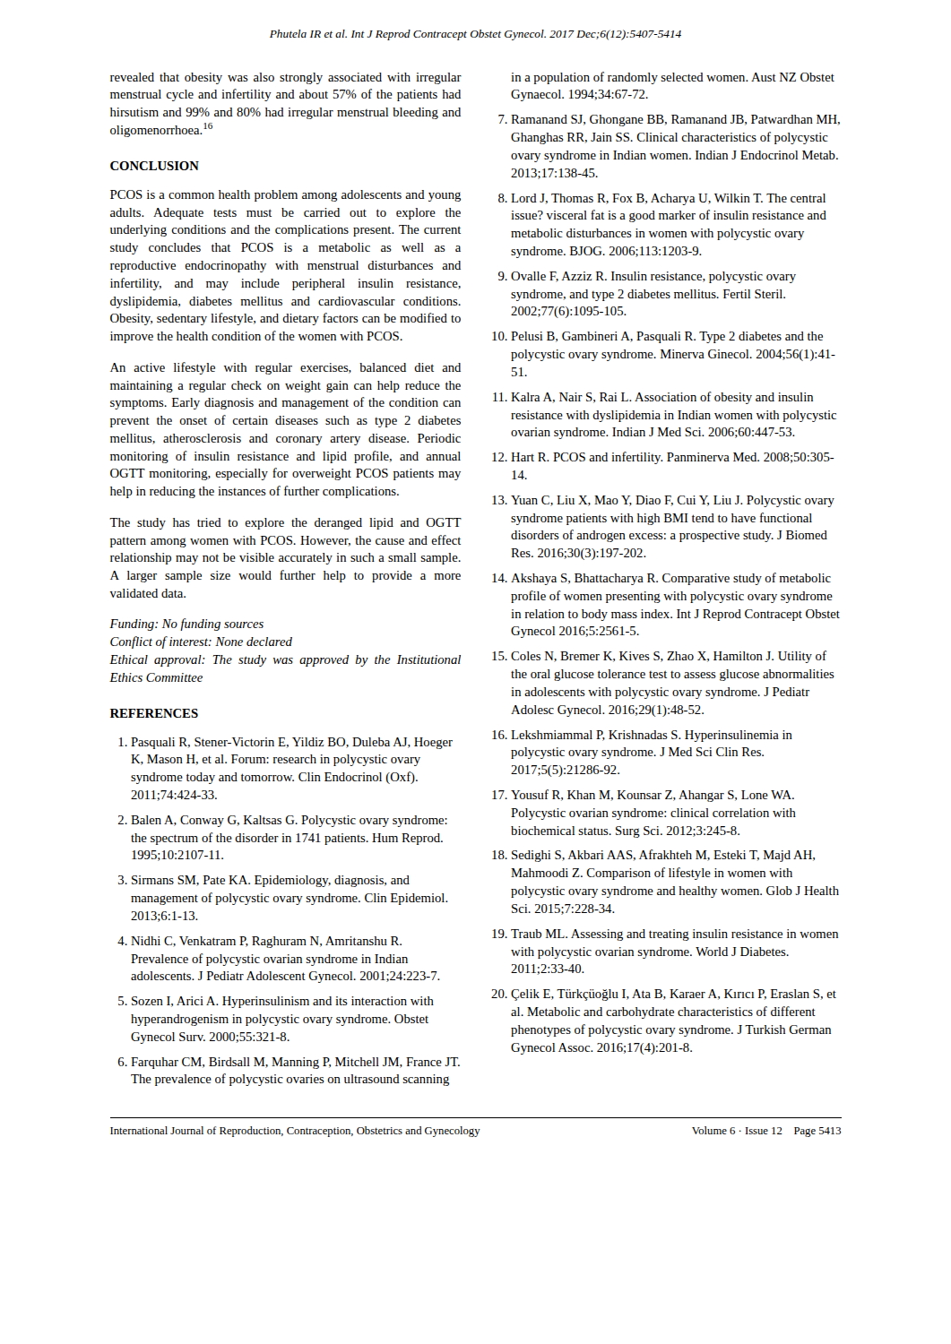Phutela IR et al. Int J Reprod Contracept Obstet Gynecol. 2017 Dec;6(12):5407-5414
revealed that obesity was also strongly associated with irregular menstrual cycle and infertility and about 57% of the patients had hirsutism and 99% and 80% had irregular menstrual bleeding and oligomenorrhoea.16
Conclusion
PCOS is a common health problem among adolescents and young adults. Adequate tests must be carried out to explore the underlying conditions and the complications present. The current study concludes that PCOS is a metabolic as well as a reproductive endocrinopathy with menstrual disturbances and infertility, and may include peripheral insulin resistance, dyslipidemia, diabetes mellitus and cardiovascular conditions. Obesity, sedentary lifestyle, and dietary factors can be modified to improve the health condition of the women with PCOS.
An active lifestyle with regular exercises, balanced diet and maintaining a regular check on weight gain can help reduce the symptoms. Early diagnosis and management of the condition can prevent the onset of certain diseases such as type 2 diabetes mellitus, atherosclerosis and coronary artery disease. Periodic monitoring of insulin resistance and lipid profile, and annual OGTT monitoring, especially for overweight PCOS patients may help in reducing the instances of further complications.
The study has tried to explore the deranged lipid and OGTT pattern among women with PCOS. However, the cause and effect relationship may not be visible accurately in such a small sample. A larger sample size would further help to provide a more validated data.
Funding: No funding sources Conflict of interest: None declared Ethical approval: The study was approved by the Institutional Ethics Committee
References
Pasquali R, Stener-Victorin E, Yildiz BO, Duleba AJ, Hoeger K, Mason H, et al. Forum: research in polycystic ovary syndrome today and tomorrow. Clin Endocrinol (Oxf). 2011;74:424-33.
Balen A, Conway G, Kaltsas G. Polycystic ovary syndrome: the spectrum of the disorder in 1741 patients. Hum Reprod. 1995;10:2107-11.
Sirmans SM, Pate KA. Epidemiology, diagnosis, and management of polycystic ovary syndrome. Clin Epidemiol. 2013;6:1-13.
Nidhi C, Venkatram P, Raghuram N, Amritanshu R. Prevalence of polycystic ovarian syndrome in Indian adolescents. J Pediatr Adolescent Gynecol. 2001;24:223-7.
Sozen I, Arici A. Hyperinsulinism and its interaction with hyperandrogenism in polycystic ovary syndrome. Obstet Gynecol Surv. 2000;55:321-8.
Farquhar CM, Birdsall M, Manning P, Mitchell JM, France JT. The prevalence of polycystic ovaries on ultrasound scanning in a population of randomly selected women. Aust NZ Obstet Gynaecol. 1994;34:67-72.
Ramanand SJ, Ghongane BB, Ramanand JB, Patwardhan MH, Ghanghas RR, Jain SS. Clinical characteristics of polycystic ovary syndrome in Indian women. Indian J Endocrinol Metab. 2013;17:138-45.
Lord J, Thomas R, Fox B, Acharya U, Wilkin T. The central issue? visceral fat is a good marker of insulin resistance and metabolic disturbances in women with polycystic ovary syndrome. BJOG. 2006;113:1203-9.
Ovalle F, Azziz R. Insulin resistance, polycystic ovary syndrome, and type 2 diabetes mellitus. Fertil Steril. 2002;77(6):1095-105.
Pelusi B, Gambineri A, Pasquali R. Type 2 diabetes and the polycystic ovary syndrome. Minerva Ginecol. 2004;56(1):41-51.
Kalra A, Nair S, Rai L. Association of obesity and insulin resistance with dyslipidemia in Indian women with polycystic ovarian syndrome. Indian J Med Sci. 2006;60:447-53.
Hart R. PCOS and infertility. Panminerva Med. 2008;50:305-14.
Yuan C, Liu X, Mao Y, Diao F, Cui Y, Liu J. Polycystic ovary syndrome patients with high BMI tend to have functional disorders of androgen excess: a prospective study. J Biomed Res. 2016;30(3):197-202.
Akshaya S, Bhattacharya R. Comparative study of metabolic profile of women presenting with polycystic ovary syndrome in relation to body mass index. Int J Reprod Contracept Obstet Gynecol 2016;5:2561-5.
Coles N, Bremer K, Kives S, Zhao X, Hamilton J. Utility of the oral glucose tolerance test to assess glucose abnormalities in adolescents with polycystic ovary syndrome. J Pediatr Adolesc Gynecol. 2016;29(1):48-52.
Lekshmiammal P, Krishnadas S. Hyperinsulinemia in polycystic ovary syndrome. J Med Sci Clin Res. 2017;5(5):21286-92.
Yousuf R, Khan M, Kounsar Z, Ahangar S, Lone WA. Polycystic ovarian syndrome: clinical correlation with biochemical status. Surg Sci. 2012;3:245-8.
Sedighi S, Akbari AAS, Afrakhteh M, Esteki T, Majd AH, Mahmoodi Z. Comparison of lifestyle in women with polycystic ovary syndrome and healthy women. Glob J Health Sci. 2015;7:228-34.
Traub ML. Assessing and treating insulin resistance in women with polycystic ovarian syndrome. World J Diabetes. 2011;2:33-40.
Çelik E, Türkçüoğlu I, Ata B, Karaer A, Kırıcı P, Eraslan S, et al. Metabolic and carbohydrate characteristics of different phenotypes of polycystic ovary syndrome. J Turkish German Gynecol Assoc. 2016;17(4):201-8.
International Journal of Reproduction, Contraception, Obstetrics and Gynecology
Volume 6 · Issue 12 Page 5413